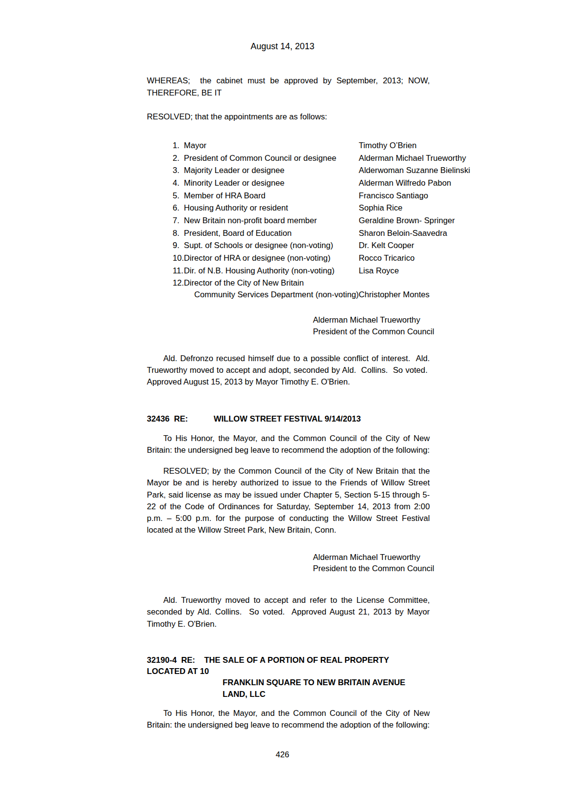August 14, 2013
WHEREAS; the cabinet must be approved by September, 2013; NOW, THEREFORE, BE IT
RESOLVED; that the appointments are as follows:
| 1. | Mayor | Timothy O’Brien |
| 2. | President of Common Council or designee | Alderman Michael Trueworthy |
| 3. | Majority Leader or designee | Alderwoman Suzanne Bielinski |
| 4. | Minority Leader or designee | Alderman Wilfredo Pabon |
| 5. | Member of HRA Board | Francisco Santiago |
| 6. | Housing Authority or resident | Sophia Rice |
| 7. | New Britain non-profit board member | Geraldine Brown- Springer |
| 8. | President, Board of Education | Sharon Beloin-Saavedra |
| 9. | Supt. of Schools or designee (non-voting) | Dr. Kelt Cooper |
| 10. | Director of HRA or designee (non-voting) | Rocco Tricarico |
| 11. | Dir. of N.B. Housing Authority (non-voting) | Lisa Royce |
| 12. | Director of the City of New Britain Community Services Department (non-voting) | Christopher Montes |
Alderman Michael Trueworthy
President of the Common Council
Ald. Defronzo recused himself due to a possible conflict of interest. Ald. Trueworthy moved to accept and adopt, seconded by Ald. Collins. So voted. Approved August 15, 2013 by Mayor Timothy E. O'Brien.
32436 RE: WILLOW STREET FESTIVAL 9/14/2013
To His Honor, the Mayor, and the Common Council of the City of New Britain: the undersigned beg leave to recommend the adoption of the following:
RESOLVED; by the Common Council of the City of New Britain that the Mayor be and is hereby authorized to issue to the Friends of Willow Street Park, said license as may be issued under Chapter 5, Section 5-15 through 5-22 of the Code of Ordinances for Saturday, September 14, 2013 from 2:00 p.m. – 5:00 p.m. for the purpose of conducting the Willow Street Festival located at the Willow Street Park, New Britain, Conn.
Alderman Michael Trueworthy
President to the Common Council
Ald. Trueworthy moved to accept and refer to the License Committee, seconded by Ald. Collins. So voted. Approved August 21, 2013 by Mayor Timothy E. O'Brien.
32190-4 RE: THE SALE OF A PORTION OF REAL PROPERTY LOCATED AT 10FRANKLIN SQUARE TO NEW BRITAIN AVENUE LAND, LLC
To His Honor, the Mayor, and the Common Council of the City of New Britain: the undersigned beg leave to recommend the adoption of the following:
426